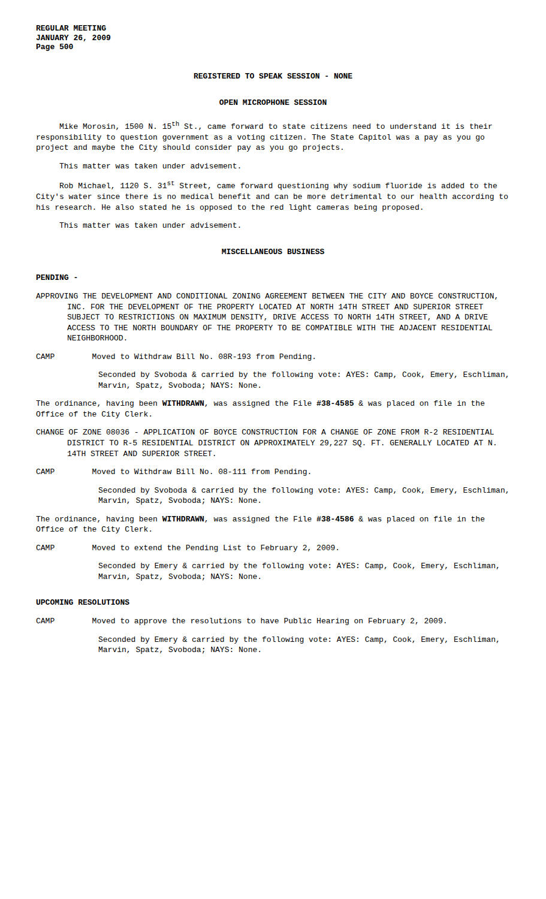REGULAR MEETING
JANUARY 26, 2009
Page 500
REGISTERED TO SPEAK SESSION - NONE
OPEN MICROPHONE SESSION
Mike Morosin, 1500 N. 15th St., came forward to state citizens need to understand it is their responsibility to question government as a voting citizen. The State Capitol was a pay as you go project and maybe the City should consider pay as you go projects.
This matter was taken under advisement.
Rob Michael, 1120 S. 31st Street, came forward questioning why sodium fluoride is added to the City's water since there is no medical benefit and can be more detrimental to our health according to his research. He also stated he is opposed to the red light cameras being proposed.
This matter was taken under advisement.
MISCELLANEOUS BUSINESS
PENDING -
APPROVING THE DEVELOPMENT AND CONDITIONAL ZONING AGREEMENT BETWEEN THE CITY AND BOYCE CONSTRUCTION, INC. FOR THE DEVELOPMENT OF THE PROPERTY LOCATED AT NORTH 14TH STREET AND SUPERIOR STREET SUBJECT TO RESTRICTIONS ON MAXIMUM DENSITY, DRIVE ACCESS TO NORTH 14TH STREET, AND A DRIVE ACCESS TO THE NORTH BOUNDARY OF THE PROPERTY TO BE COMPATIBLE WITH THE ADJACENT RESIDENTIAL NEIGHBORHOOD.
CAMP Moved to Withdraw Bill No. 08R-193 from Pending.
Seconded by Svoboda & carried by the following vote: AYES: Camp, Cook, Emery, Eschliman, Marvin, Spatz, Svoboda; NAYS: None.
The ordinance, having been WITHDRAWN, was assigned the File #38-4585 & was placed on file in the Office of the City Clerk.
CHANGE OF ZONE 08036 - APPLICATION OF BOYCE CONSTRUCTION FOR A CHANGE OF ZONE FROM R-2 RESIDENTIAL DISTRICT TO R-5 RESIDENTIAL DISTRICT ON APPROXIMATELY 29,227 SQ. FT. GENERALLY LOCATED AT N. 14TH STREET AND SUPERIOR STREET.
CAMP Moved to Withdraw Bill No. 08-111 from Pending.
Seconded by Svoboda & carried by the following vote: AYES: Camp, Cook, Emery, Eschliman, Marvin, Spatz, Svoboda; NAYS: None.
The ordinance, having been WITHDRAWN, was assigned the File #38-4586 & was placed on file in the Office of the City Clerk.
CAMP Moved to extend the Pending List to February 2, 2009.
Seconded by Emery & carried by the following vote: AYES: Camp, Cook, Emery, Eschliman, Marvin, Spatz, Svoboda; NAYS: None.
UPCOMING RESOLUTIONS
CAMP Moved to approve the resolutions to have Public Hearing on February 2, 2009.
Seconded by Emery & carried by the following vote: AYES: Camp, Cook, Emery, Eschliman, Marvin, Spatz, Svoboda; NAYS: None.